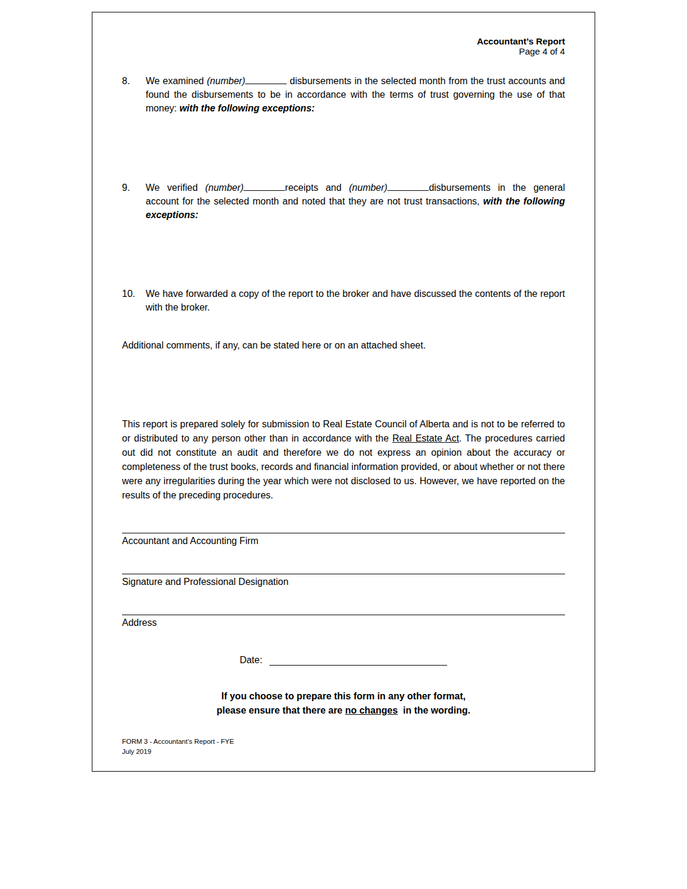Accountant’s Report
Page 4 of 4
8. We examined (number) disbursements in the selected month from the trust accounts and found the disbursements to be in accordance with the terms of trust governing the use of that money: with the following exceptions:
9. We verified (number) receipts and (number) disbursements in the general account for the selected month and noted that they are not trust transactions, with the following exceptions:
10. We have forwarded a copy of the report to the broker and have discussed the contents of the report with the broker.
Additional comments, if any, can be stated here or on an attached sheet.
This report is prepared solely for submission to Real Estate Council of Alberta and is not to be referred to or distributed to any person other than in accordance with the Real Estate Act. The procedures carried out did not constitute an audit and therefore we do not express an opinion about the accuracy or completeness of the trust books, records and financial information provided, or about whether or not there were any irregularities during the year which were not disclosed to us. However, we have reported on the results of the preceding procedures.
Accountant and Accounting Firm
Signature and Professional Designation
Address
Date:
If you choose to prepare this form in any other format,
please ensure that there are no changes in the wording.
FORM 3 - Accountant’s Report - FYE
July 2019